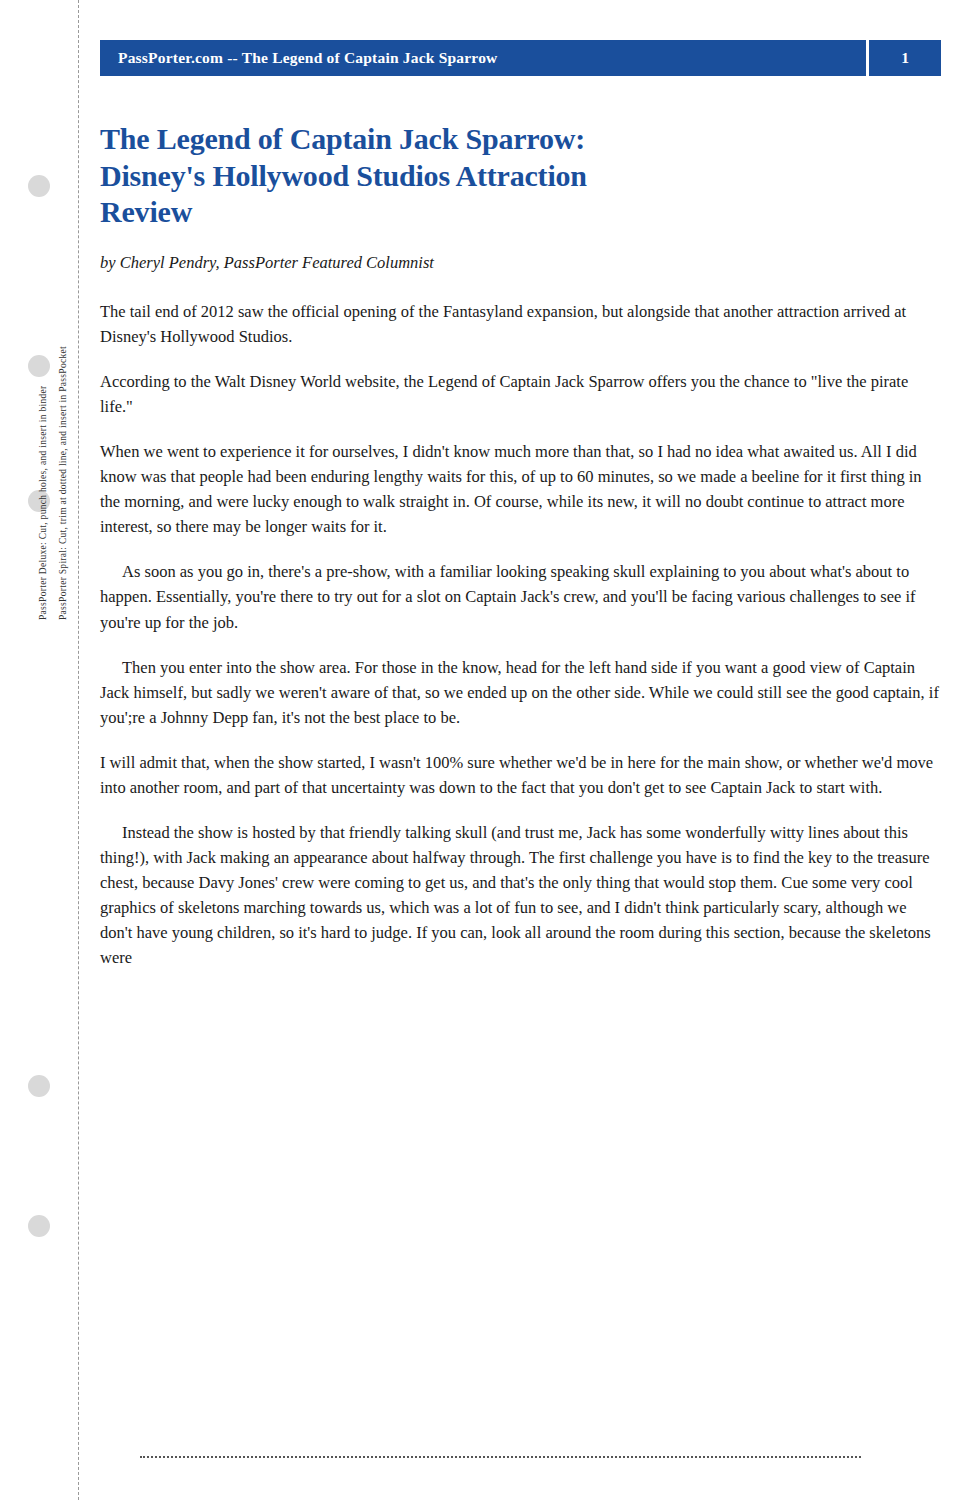PassPorter Deluxe: Cut, punch holes, and insert in binder
PassPorter Spiral: Cut, trim at dotted line, and insert in PassPocket
PassPorter.com -- The Legend of Captain Jack Sparrow
1
The Legend of Captain Jack Sparrow:
Disney's Hollywood Studios Attraction
Review
by Cheryl Pendry, PassPorter Featured Columnist
The tail end of 2012 saw the official opening of the Fantasyland expansion, but alongside that another attraction arrived at Disney's Hollywood Studios.
According to the Walt Disney World website, the Legend of Captain Jack Sparrow offers you the chance to "live the pirate life."
When we went to experience it for ourselves, I didn't know much more than that, so I had no idea what awaited us. All I did know was that people had been enduring lengthy waits for this, of up to 60 minutes, so we made a beeline for it first thing in the morning, and were lucky enough to walk straight in. Of course, while its new, it will no doubt continue to attract more interest, so there may be longer waits for it.
As soon as you go in, there's a pre-show, with a familiar looking speaking skull explaining to you about what's about to happen. Essentially, you're there to try out for a slot on Captain Jack's crew, and you'll be facing various challenges to see if you're up for the job.
Then you enter into the show area. For those in the know, head for the left hand side if you want a good view of Captain Jack himself, but sadly we weren't aware of that, so we ended up on the other side. While we could still see the good captain, if you';re a Johnny Depp fan, it's not the best place to be.
I will admit that, when the show started, I wasn't 100% sure whether we'd be in here for the main show, or whether we'd move into another room, and part of that uncertainty was down to the fact that you don't get to see Captain Jack to start with.
Instead the show is hosted by that friendly talking skull (and trust me, Jack has some wonderfully witty lines about this thing!), with Jack making an appearance about halfway through. The first challenge you have is to find the key to the treasure chest, because Davy Jones' crew were coming to get us, and that's the only thing that would stop them. Cue some very cool graphics of skeletons marching towards us, which was a lot of fun to see, and I didn't think particularly scary, although we don't have young children, so it's hard to judge. If you can, look all around the room during this section, because the skeletons were